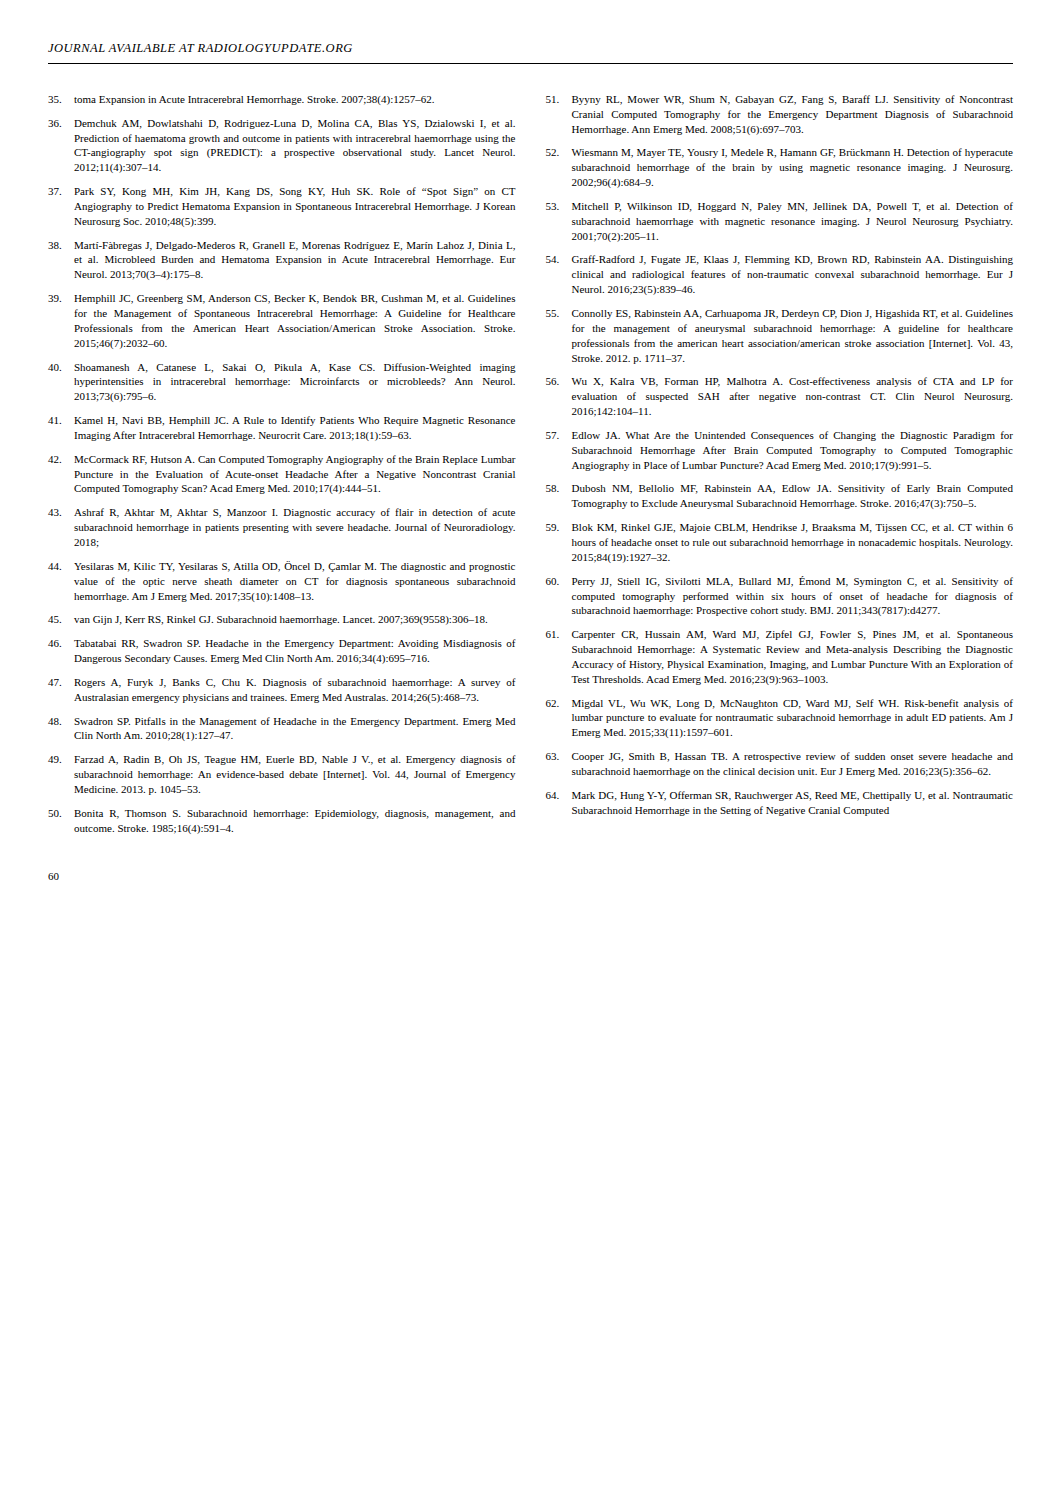Journal available at radiologyupdate.org
35. toma Expansion in Acute Intracerebral Hemorrhage. Stroke. 2007;38(4):1257–62.
36. Demchuk AM, Dowlatshahi D, Rodriguez-Luna D, Molina CA, Blas YS, Dzialowski I, et al. Prediction of haematoma growth and outcome in patients with intracerebral haemorrhage using the CT-angiography spot sign (PREDICT): a prospective observational study. Lancet Neurol. 2012;11(4):307–14.
37. Park SY, Kong MH, Kim JH, Kang DS, Song KY, Huh SK. Role of “Spot Sign” on CT Angiography to Predict Hematoma Expansion in Spontaneous Intracerebral Hemorrhage. J Korean Neurosurg Soc. 2010;48(5):399.
38. Martí-Fàbregas J, Delgado-Mederos R, Granell E, Morenas Rodríguez E, Marín Lahoz J, Dinia L, et al. Microbleed Burden and Hematoma Expansion in Acute Intracerebral Hemorrhage. Eur Neurol. 2013;70(3–4):175–8.
39. Hemphill JC, Greenberg SM, Anderson CS, Becker K, Bendok BR, Cushman M, et al. Guidelines for the Management of Spontaneous Intracerebral Hemorrhage: A Guideline for Healthcare Professionals from the American Heart Association/American Stroke Association. Stroke. 2015;46(7):2032–60.
40. Shoamanesh A, Catanese L, Sakai O, Pikula A, Kase CS. Diffusion-Weighted imaging hyperintensities in intracerebral hemorrhage: Microinfarcts or microbleeds? Ann Neurol. 2013;73(6):795–6.
41. Kamel H, Navi BB, Hemphill JC. A Rule to Identify Patients Who Require Magnetic Resonance Imaging After Intracerebral Hemorrhage. Neurocrit Care. 2013;18(1):59–63.
42. McCormack RF, Hutson A. Can Computed Tomography Angiography of the Brain Replace Lumbar Puncture in the Evaluation of Acute-onset Headache After a Negative Noncontrast Cranial Computed Tomography Scan? Acad Emerg Med. 2010;17(4):444–51.
43. Ashraf R, Akhtar M, Akhtar S, Manzoor I. Diagnostic accuracy of flair in detection of acute subarachnoid hemorrhage in patients presenting with severe headache. Journal of Neuroradiology. 2018;
44. Yesilaras M, Kilic TY, Yesilaras S, Atilla OD, Öncel D, Çamlar M. The diagnostic and prognostic value of the optic nerve sheath diameter on CT for diagnosis spontaneous subarachnoid hemorrhage. Am J Emerg Med. 2017;35(10):1408–13.
45. van Gijn J, Kerr RS, Rinkel GJ. Subarachnoid haemorrhage. Lancet. 2007;369(9558):306–18.
46. Tabatabai RR, Swadron SP. Headache in the Emergency Department: Avoiding Misdiagnosis of Dangerous Secondary Causes. Emerg Med Clin North Am. 2016;34(4):695–716.
47. Rogers A, Furyk J, Banks C, Chu K. Diagnosis of subarachnoid haemorrhage: A survey of Australasian emergency physicians and trainees. Emerg Med Australas. 2014;26(5):468–73.
48. Swadron SP. Pitfalls in the Management of Headache in the Emergency Department. Emerg Med Clin North Am. 2010;28(1):127–47.
49. Farzad A, Radin B, Oh JS, Teague HM, Euerle BD, Nable J V., et al. Emergency diagnosis of subarachnoid hemorrhage: An evidence-based debate [Internet]. Vol. 44, Journal of Emergency Medicine. 2013. p. 1045–53.
50. Bonita R, Thomson S. Subarachnoid hemorrhage: Epidemiology, diagnosis, management, and outcome. Stroke. 1985;16(4):591–4.
51. Byyny RL, Mower WR, Shum N, Gabayan GZ, Fang S, Baraff LJ. Sensitivity of Noncontrast Cranial Computed Tomography for the Emergency Department Diagnosis of Subarachnoid Hemorrhage. Ann Emerg Med. 2008;51(6):697–703.
52. Wiesmann M, Mayer TE, Yousry I, Medele R, Hamann GF, Brückmann H. Detection of hyperacute subarachnoid hemorrhage of the brain by using magnetic resonance imaging. J Neurosurg. 2002;96(4):684–9.
53. Mitchell P, Wilkinson ID, Hoggard N, Paley MN, Jellinek DA, Powell T, et al. Detection of subarachnoid haemorrhage with magnetic resonance imaging. J Neurol Neurosurg Psychiatry. 2001;70(2):205–11.
54. Graff-Radford J, Fugate JE, Klaas J, Flemming KD, Brown RD, Rabinstein AA. Distinguishing clinical and radiological features of non-traumatic convexal subarachnoid hemorrhage. Eur J Neurol. 2016;23(5):839–46.
55. Connolly ES, Rabinstein AA, Carhuapoma JR, Derdeyn CP, Dion J, Higashida RT, et al. Guidelines for the management of aneurysmal subarachnoid hemorrhage: A guideline for healthcare professionals from the american heart association/american stroke association [Internet]. Vol. 43, Stroke. 2012. p. 1711–37.
56. Wu X, Kalra VB, Forman HP, Malhotra A. Cost-effectiveness analysis of CTA and LP for evaluation of suspected SAH after negative non-contrast CT. Clin Neurol Neurosurg. 2016;142:104–11.
57. Edlow JA. What Are the Unintended Consequences of Changing the Diagnostic Paradigm for Subarachnoid Hemorrhage After Brain Computed Tomography to Computed Tomographic Angiography in Place of Lumbar Puncture? Acad Emerg Med. 2010;17(9):991–5.
58. Dubosh NM, Bellolio MF, Rabinstein AA, Edlow JA. Sensitivity of Early Brain Computed Tomography to Exclude Aneurysmal Subarachnoid Hemorrhage. Stroke. 2016;47(3):750–5.
59. Blok KM, Rinkel GJE, Majoie CBLM, Hendrikse J, Braaksma M, Tijssen CC, et al. CT within 6 hours of headache onset to rule out subarachnoid hemorrhage in nonacademic hospitals. Neurology. 2015;84(19):1927–32.
60. Perry JJ, Stiell IG, Sivilotti MLA, Bullard MJ, Émond M, Symington C, et al. Sensitivity of computed tomography performed within six hours of onset of headache for diagnosis of subarachnoid haemorrhage: Prospective cohort study. BMJ. 2011;343(7817):d4277.
61. Carpenter CR, Hussain AM, Ward MJ, Zipfel GJ, Fowler S, Pines JM, et al. Spontaneous Subarachnoid Hemorrhage: A Systematic Review and Meta-analysis Describing the Diagnostic Accuracy of History, Physical Examination, Imaging, and Lumbar Puncture With an Exploration of Test Thresholds. Acad Emerg Med. 2016;23(9):963–1003.
62. Migdal VL, Wu WK, Long D, McNaughton CD, Ward MJ, Self WH. Risk-benefit analysis of lumbar puncture to evaluate for nontraumatic subarachnoid hemorrhage in adult ED patients. Am J Emerg Med. 2015;33(11):1597–601.
63. Cooper JG, Smith B, Hassan TB. A retrospective review of sudden onset severe headache and subarachnoid haemorrhage on the clinical decision unit. Eur J Emerg Med. 2016;23(5):356–62.
64. Mark DG, Hung Y-Y, Offerman SR, Rauchwerger AS, Reed ME, Chettipally U, et al. Nontraumatic Subarachnoid Hemorrhage in the Setting of Negative Cranial Computed
60